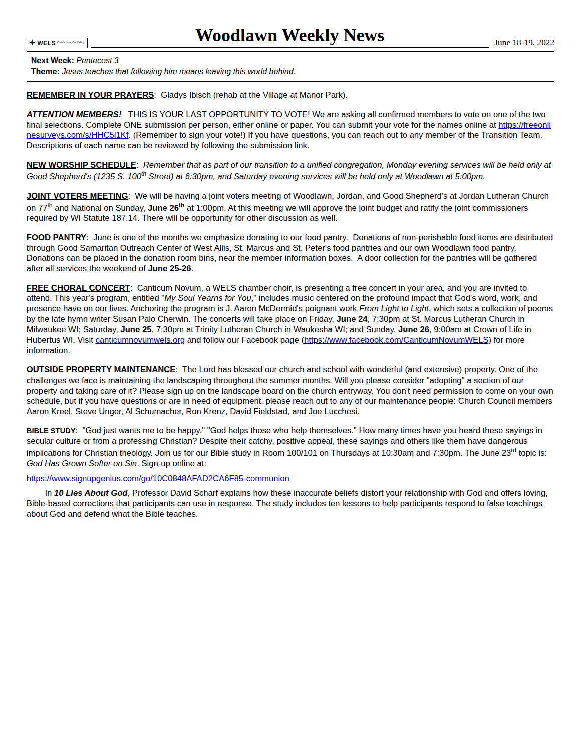✦ WELSChrist's Love, Our Calling
Woodlawn Weekly News
June 18-19, 2022
Next Week: Pentecost 3
Theme: Jesus teaches that following him means leaving this world behind.
REMEMBER IN YOUR PRAYERS: Gladys Ibisch (rehab at the Village at Manor Park).
ATTENTION MEMBERS! THIS IS YOUR LAST OPPORTUNITY TO VOTE! We are asking all confirmed members to vote on one of the two final selections. Complete ONE submission per person, either online or paper. You can submit your vote for the names online at https://freeonlinesurveys.com/s/HHC5i1Kf. (Remember to sign your vote!) If you have questions, you can reach out to any member of the Transition Team. Descriptions of each name can be reviewed by following the submission link.
NEW WORSHIP SCHEDULE: Remember that as part of our transition to a unified congregation, Monday evening services will be held only at Good Shepherd's (1235 S. 100th Street) at 6:30pm, and Saturday evening services will be held only at Woodlawn at 5:00pm.
JOINT VOTERS MEETING: We will be having a joint voters meeting of Woodlawn, Jordan, and Good Shepherd's at Jordan Lutheran Church on 77th and National on Sunday, June 26th at 1:00pm. At this meeting we will approve the joint budget and ratify the joint commissioners required by WI Statute 187.14. There will be opportunity for other discussion as well.
FOOD PANTRY: June is one of the months we emphasize donating to our food pantry. Donations of non-perishable food items are distributed through Good Samaritan Outreach Center of West Allis, St. Marcus and St. Peter's food pantries and our own Woodlawn food pantry. Donations can be placed in the donation room bins, near the member information boxes. A door collection for the pantries will be gathered after all services the weekend of June 25-26.
FREE CHORAL CONCERT: Canticum Novum, a WELS chamber choir, is presenting a free concert in your area, and you are invited to attend. This year's program, entitled "My Soul Yearns for You," includes music centered on the profound impact that God's word, work, and presence have on our lives. Anchoring the program is J. Aaron McDermid's poignant work From Light to Light, which sets a collection of poems by the late hymn writer Susan Palo Cherwin. The concerts will take place on Friday, June 24, 7:30pm at St. Marcus Lutheran Church in Milwaukee WI; Saturday, June 25, 7:30pm at Trinity Lutheran Church in Waukesha WI; and Sunday, June 26, 9:00am at Crown of Life in Hubertus WI. Visit canticumnovumwels.org and follow our Facebook page (https://www.facebook.com/CanticumNovumWELS) for more information.
OUTSIDE PROPERTY MAINTENANCE: The Lord has blessed our church and school with wonderful (and extensive) property. One of the challenges we face is maintaining the landscaping throughout the summer months. Will you please consider "adopting" a section of our property and taking care of it? Please sign up on the landscape board on the church entryway. You don't need permission to come on your own schedule, but if you have questions or are in need of equipment, please reach out to any of our maintenance people: Church Council members Aaron Kreel, Steve Unger, Al Schumacher, Ron Krenz, David Fieldstad, and Joe Lucchesi.
BIBLE STUDY: "God just wants me to be happy." "God helps those who help themselves." How many times have you heard these sayings in secular culture or from a professing Christian? Despite their catchy, positive appeal, these sayings and others like them have dangerous implications for Christian theology. Join us for our Bible study in Room 100/101 on Thursdays at 10:30am and 7:30pm. The June 23rd topic is: God Has Grown Softer on Sin. Sign-up online at:
https://www.signupgenius.com/go/10C0848AFAD2CA6F85-communion
In 10 Lies About God, Professor David Scharf explains how these inaccurate beliefs distort your relationship with God and offers loving, Bible-based corrections that participants can use in response. The study includes ten lessons to help participants respond to false teachings about God and defend what the Bible teaches.